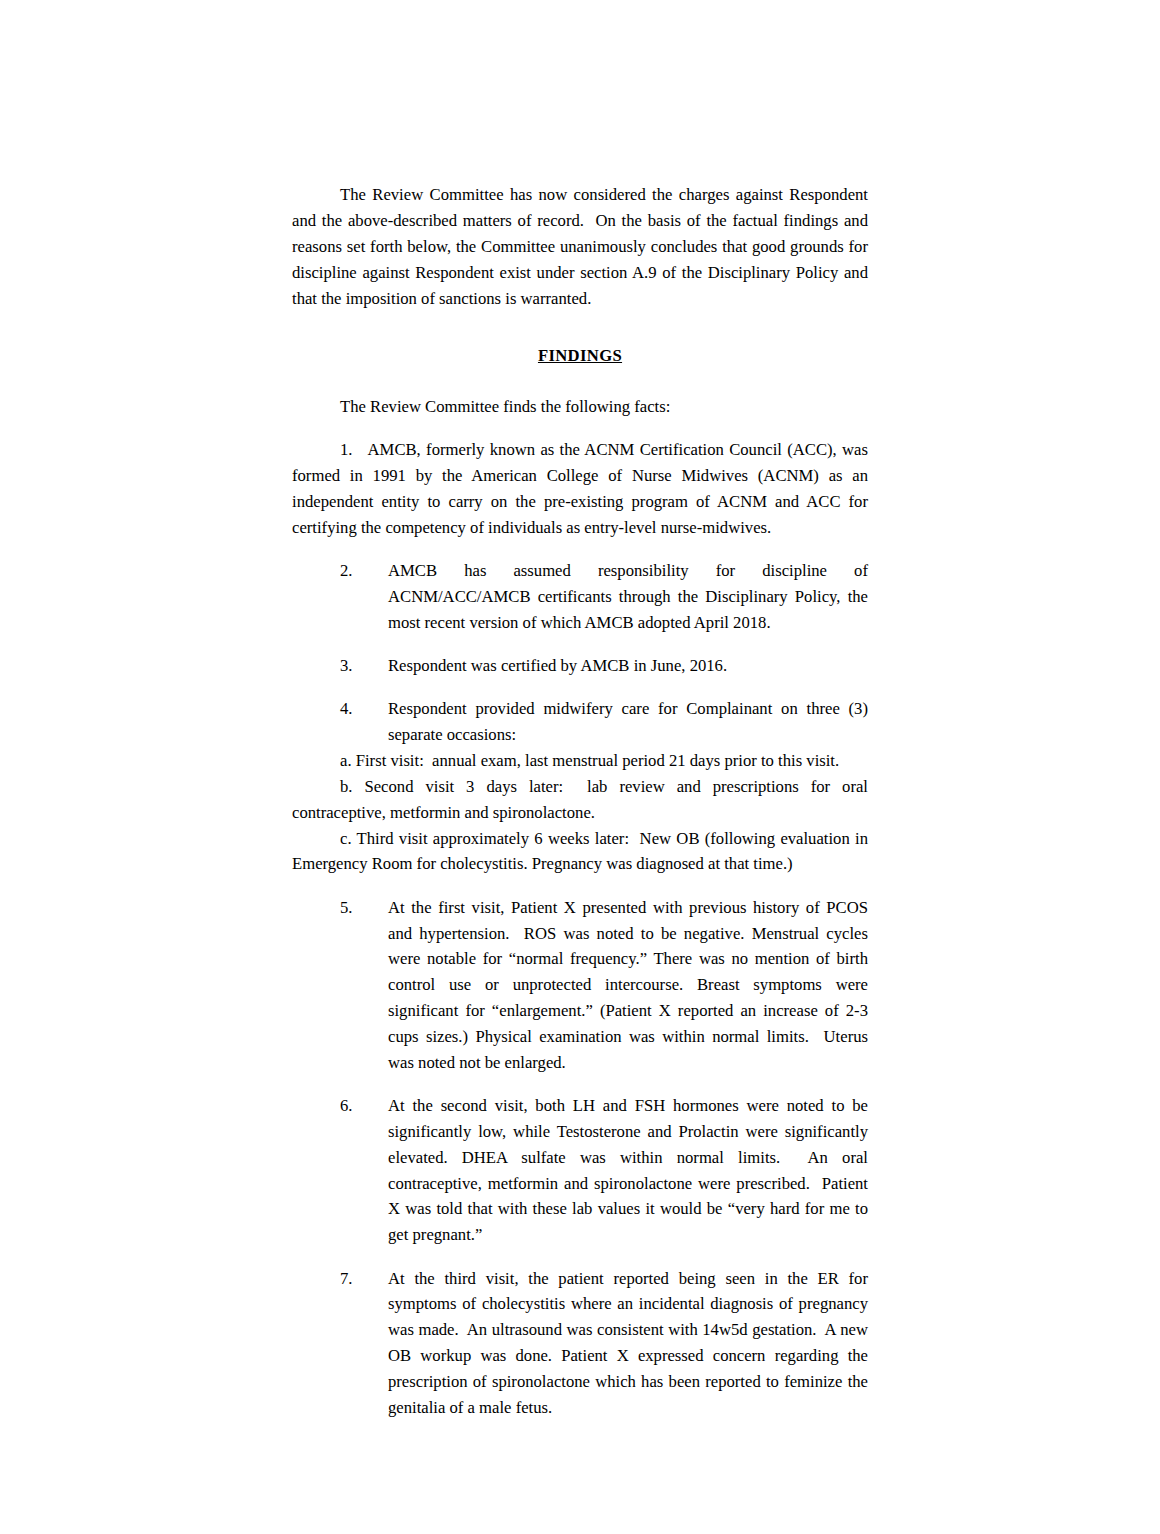The Review Committee has now considered the charges against Respondent and the above-described matters of record. On the basis of the factual findings and reasons set forth below, the Committee unanimously concludes that good grounds for discipline against Respondent exist under section A.9 of the Disciplinary Policy and that the imposition of sanctions is warranted.
FINDINGS
The Review Committee finds the following facts:
1. AMCB, formerly known as the ACNM Certification Council (ACC), was formed in 1991 by the American College of Nurse Midwives (ACNM) as an independent entity to carry on the pre-existing program of ACNM and ACC for certifying the competency of individuals as entry-level nurse-midwives.
2.
AMCB has assumed responsibility for discipline of ACNM/ACC/AMCB certificants through the Disciplinary Policy, the most recent version of which AMCB adopted April 2018.
3.
Respondent was certified by AMCB in June, 2016.
4.
Respondent provided midwifery care for Complainant on three (3) separate occasions:
a. First visit: annual exam, last menstrual period 21 days prior to this visit.
b. Second visit 3 days later: lab review and prescriptions for oral contraceptive, metformin and spironolactone.
c. Third visit approximately 6 weeks later: New OB (following evaluation in Emergency Room for cholecystitis. Pregnancy was diagnosed at that time.)
5.
At the first visit, Patient X presented with previous history of PCOS and hypertension. ROS was noted to be negative. Menstrual cycles were notable for “normal frequency.” There was no mention of birth control use or unprotected intercourse. Breast symptoms were significant for “enlargement.” (Patient X reported an increase of 2-3 cups sizes.) Physical examination was within normal limits. Uterus was noted not be enlarged.
6.
At the second visit, both LH and FSH hormones were noted to be significantly low, while Testosterone and Prolactin were significantly elevated. DHEA sulfate was within normal limits. An oral contraceptive, metformin and spironolactone were prescribed. Patient X was told that with these lab values it would be “very hard for me to get pregnant.”
7.
At the third visit, the patient reported being seen in the ER for symptoms of cholecystitis where an incidental diagnosis of pregnancy was made. An ultrasound was consistent with 14w5d gestation. A new OB workup was done. Patient X expressed concern regarding the prescription of spironolactone which has been reported to feminize the genitalia of a male fetus.